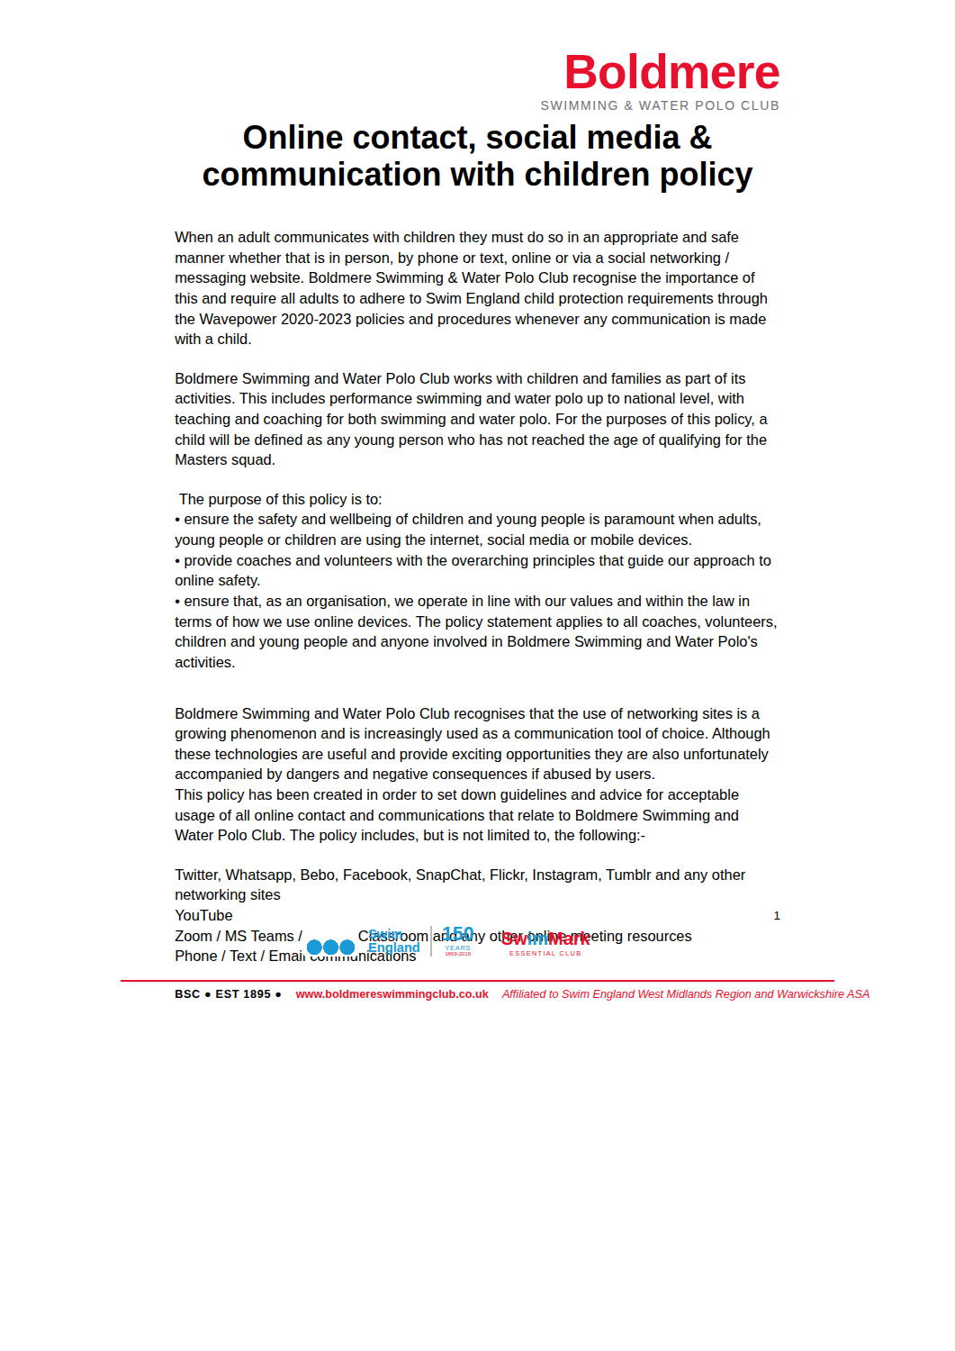Boldmere SWIMMING & WATER POLO CLUB
Online contact, social media &
communication with children policy
When an adult communicates with children they must do so in an appropriate and safe manner whether that is in person, by phone or text, online or via a social networking / messaging website. Boldmere Swimming & Water Polo Club recognise the importance of this and require all adults to adhere to Swim England child protection requirements through the Wavepower 2020-2023 policies and procedures whenever any communication is made with a child.
Boldmere Swimming and Water Polo Club works with children and families as part of its activities. This includes performance swimming and water polo up to national level, with teaching and coaching for both swimming and water polo. For the purposes of this policy, a child will be defined as any young person who has not reached the age of qualifying for the Masters squad.
The purpose of this policy is to:
ensure the safety and wellbeing of children and young people is paramount when adults, young people or children are using the internet, social media or mobile devices.
provide coaches and volunteers with the overarching principles that guide our approach to online safety.
ensure that, as an organisation, we operate in line with our values and within the law in terms of how we use online devices. The policy statement applies to all coaches, volunteers, children and young people and anyone involved in Boldmere Swimming and Water Polo's activities.
Boldmere Swimming and Water Polo Club recognises that the use of networking sites is a growing phenomenon and is increasingly used as a communication tool of choice. Although these technologies are useful and provide exciting opportunities they are also unfortunately accompanied by dangers and negative consequences if abused by users.
This policy has been created in order to set down guidelines and advice for acceptable usage of all online contact and communications that relate to Boldmere Swimming and Water Polo Club. The policy includes, but is not limited to, the following:-
Twitter, Whatsapp, Bebo, Facebook, SnapChat, Flickr, Instagram, Tumblr and any other networking sites
YouTube
Zoom / MS Teams / Google Classroom and any other online meeting resources
Phone / Text / Email communications
1
SwimEngland
150
YEARS
1869-2019
Swim Mark
ESSENTIAL CLUB
BSC ● EST 1895 ● www.boldmereswimmingclub.co.uk Affiliated to Swim England West Midlands Region and Warwickshire ASA